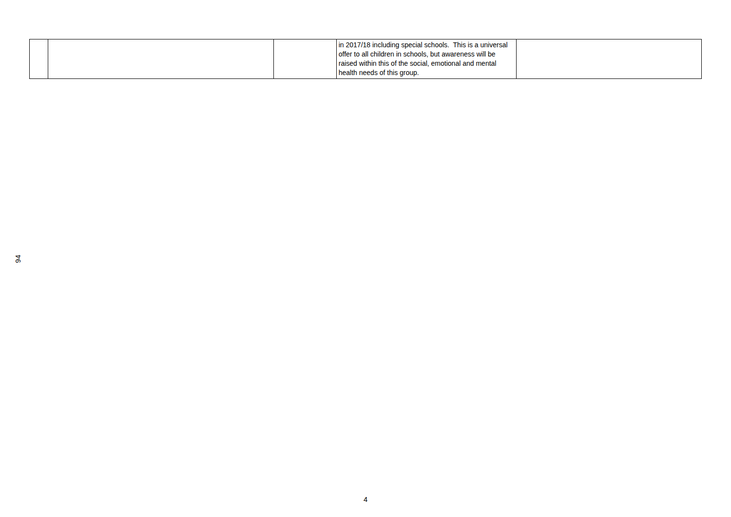94
| | | | in 2017/18 including special schools. This is a universal offer to all children in schools, but awareness will be raised within this of the social, emotional and mental health needs of this group. | |
4